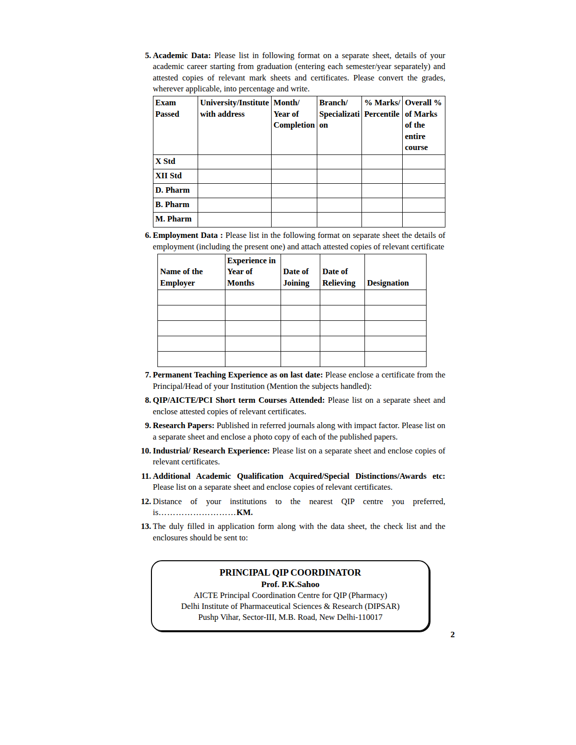5. Academic Data: Please list in following format on a separate sheet, details of your academic career starting from graduation (entering each semester/year separately) and attested copies of relevant mark sheets and certificates. Please convert the grades, wherever applicable, into percentage and write.
| Exam Passed | University/Institute with address | Month/ Year of Completion | Branch/ Specializati on | % Marks/ Percentile | Overall % of Marks of the entire course |
| --- | --- | --- | --- | --- | --- |
| X Std | | | | | |
| XII Std | | | | | |
| D. Pharm | | | | | |
| B. Pharm | | | | | |
| M. Pharm | | | | | |
6. Employment Data : Please list in the following format on separate sheet the details of employment (including the present one) and attach attested copies of relevant certificate
| Name of the Employer | Experience in Year of Months | Date of Joining | Date of Relieving | Designation |
| --- | --- | --- | --- | --- |
7. Permanent Teaching Experience as on last date: Please enclose a certificate from the Principal/Head of your Institution (Mention the subjects handled):
8. QIP/AICTE/PCI Short term Courses Attended: Please list on a separate sheet and enclose attested copies of relevant certificates.
9. Research Papers: Published in referred journals along with impact factor. Please list on a separate sheet and enclose a photo copy of each of the published papers.
10. Industrial/ Research Experience: Please list on a separate sheet and enclose copies of relevant certificates.
11. Additional Academic Qualification Acquired/Special Distinctions/Awards etc: Please list on a separate sheet and enclose copies of relevant certificates.
12. Distance of your institutions to the nearest QIP centre you preferred, is………………………KM.
13. The duly filled in application form along with the data sheet, the check list and the enclosures should be sent to:
PRINCIPAL QIP COORDINATOR
Prof. P.K.Sahoo
AICTE Principal Coordination Centre for QIP (Pharmacy)
Delhi Institute of Pharmaceutical Sciences & Research (DIPSAR)
Pushp Vihar, Sector-III, M.B. Road, New Delhi-110017
2